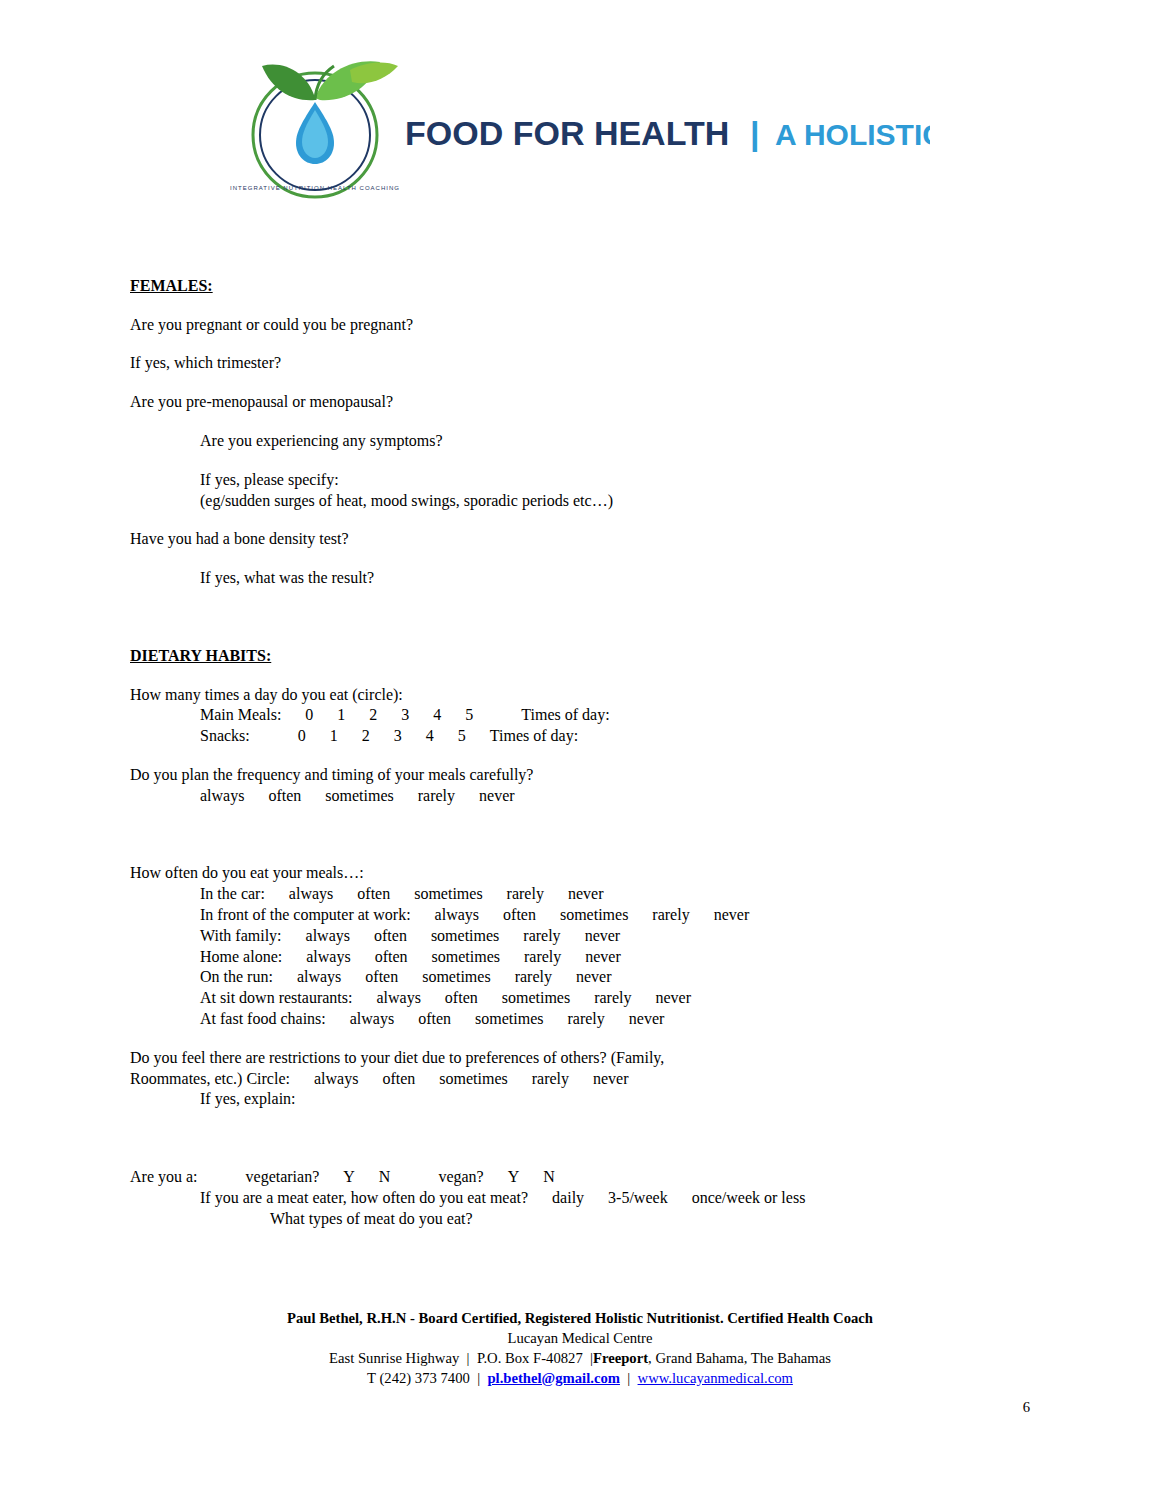INTEGRATIVE NUTRITION HEALTH COACHING FOOD FOR HEALTH | A HOLISTIC APPROACH
FEMALES:
Are you pregnant or could you be pregnant?
If yes, which trimester?
Are you pre-menopausal or menopausal?
Are you experiencing any symptoms?
If yes, please specify:
(eg/sudden surges of heat, mood swings, sporadic periods etc…)
Have you had a bone density test?
If yes, what was the result?
DIETARY HABITS:
How many times a day do you eat (circle):
Main Meals: 0 1 2 3 4 5 Times of day:
Snacks: 0 1 2 3 4 5 Times of day:
Do you plan the frequency and timing of your meals carefully?
always often sometimes rarely never
How often do you eat your meals…:
In the car: always often sometimes rarely never
In front of the computer at work: always often sometimes rarely never
With family: always often sometimes rarely never
Home alone: always often sometimes rarely never
On the run: always often sometimes rarely never
At sit down restaurants: always often sometimes rarely never
At fast food chains: always often sometimes rarely never
Do you feel there are restrictions to your diet due to preferences of others? (Family,
Roommates, etc.) Circle: always often sometimes rarely never
If yes, explain:
Are you a: vegetarian? Y N vegan? Y N
If you are a meat eater, how often do you eat meat? daily 3-5/week once/week or less
What types of meat do you eat?
Paul Bethel, R.H.N - Board Certified, Registered Holistic Nutritionist. Certified Health Coach
Lucayan Medical Centre
East Sunrise Highway | P.O. Box F-40827 |Freeport, Grand Bahama, The Bahamas
T (242) 373 7400 | pl.bethel@gmail.com | www.lucayanmedical.com
6